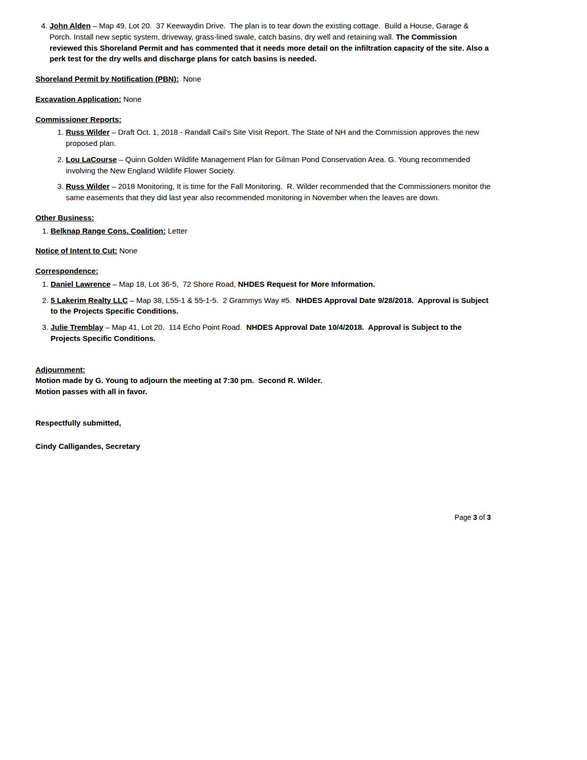John Alden – Map 49, Lot 20. 37 Keewaydin Drive. The plan is to tear down the existing cottage. Build a House, Garage & Porch. Install new septic system, driveway, grass-lined swale, catch basins, dry well and retaining wall. The Commission reviewed this Shoreland Permit and has commented that it needs more detail on the infiltration capacity of the site. Also a perk test for the dry wells and discharge plans for catch basins is needed.
Shoreland Permit by Notification (PBN): None
Excavation Application: None
Commissioner Reports:
Russ Wilder – Draft Oct. 1, 2018 - Randall Cail’s Site Visit Report. The State of NH and the Commission approves the new proposed plan.
Lou LaCourse – Quinn Golden Wildlife Management Plan for Gilman Pond Conservation Area. G. Young recommended involving the New England Wildlife Flower Society.
Russ Wilder – 2018 Monitoring, It is time for the Fall Monitoring. R. Wilder recommended that the Commissioners monitor the same easements that they did last year also recommended monitoring in November when the leaves are down.
Other Business:
Belknap Range Cons. Coalition: Letter
Notice of Intent to Cut: None
Correspondence:
Daniel Lawrence – Map 18, Lot 36-5, 72 Shore Road, NHDES Request for More Information.
5 Lakerim Realty LLC – Map 38, L55-1 & 55-1-5. 2 Grammys Way #5. NHDES Approval Date 9/28/2018. Approval is Subject to the Projects Specific Conditions.
Julie Tremblay – Map 41, Lot 20. 114 Echo Point Road. NHDES Approval Date 10/4/2018. Approval is Subject to the Projects Specific Conditions.
Adjournment:
Motion made by G. Young to adjourn the meeting at 7:30 pm. Second R. Wilder.
Motion passes with all in favor.
Respectfully submitted,
Cindy Calligandes, Secretary
Page 3 of 3